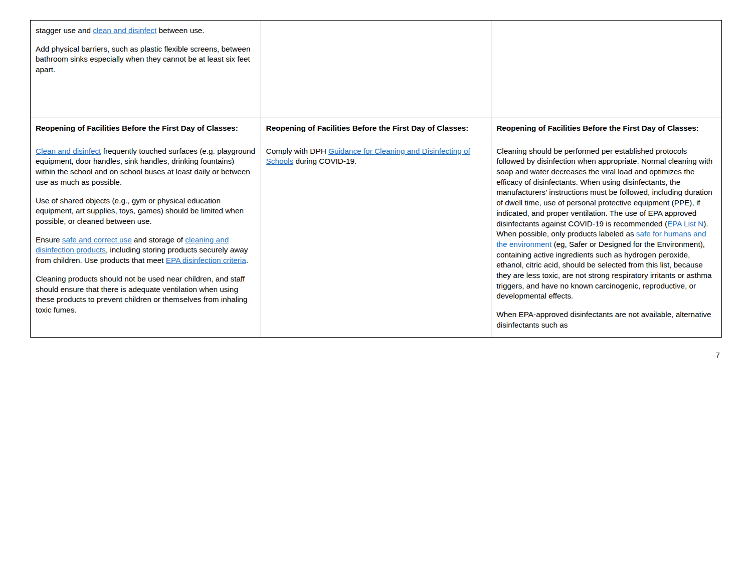| stagger use and clean and disinfect between use. Add physical barriers, such as plastic flexible screens, between bathroom sinks especially when they cannot be at least six feet apart. | | |
| Reopening of Facilities Before the First Day of Classes: | Reopening of Facilities Before the First Day of Classes: | Reopening of Facilities Before the First Day of Classes: |
| Clean and disinfect frequently touched surfaces (e.g. playground equipment, door handles, sink handles, drinking fountains) within the school and on school buses at least daily or between use as much as possible. Use of shared objects (e.g., gym or physical education equipment, art supplies, toys, games) should be limited when possible, or cleaned between use. Ensure safe and correct use and storage of cleaning and disinfection products , including storing products securely away from children. Use products that meet EPA disinfection criteria . Cleaning products should not be used near children, and staff should ensure that there is adequate ventilation when using these products to prevent children or themselves from inhaling toxic fumes. | Comply with DPH Guidance for Cleaning and Disinfecting of Schools during COVID-19. | Cleaning should be performed per established protocols followed by disinfection when appropriate. Normal cleaning with soap and water decreases the viral load and optimizes the efficacy of disinfectants. When using disinfectants, the manufacturers’ instructions must be followed, including duration of dwell time, use of personal protective equipment (PPE), if indicated, and proper ventilation. The use of EPA approved disinfectants against COVID-19 is recommended ( EPA List N ). When possible, only products labeled as safe for humans and the environment (eg, Safer or Designed for the Environment), containing active ingredients such as hydrogen peroxide, ethanol, citric acid, should be selected from this list, because they are less toxic, are not strong respiratory irritants or asthma triggers, and have no known carcinogenic, reproductive, or developmental effects. When EPA-approved disinfectants are not available, alternative disinfectants such as |
7